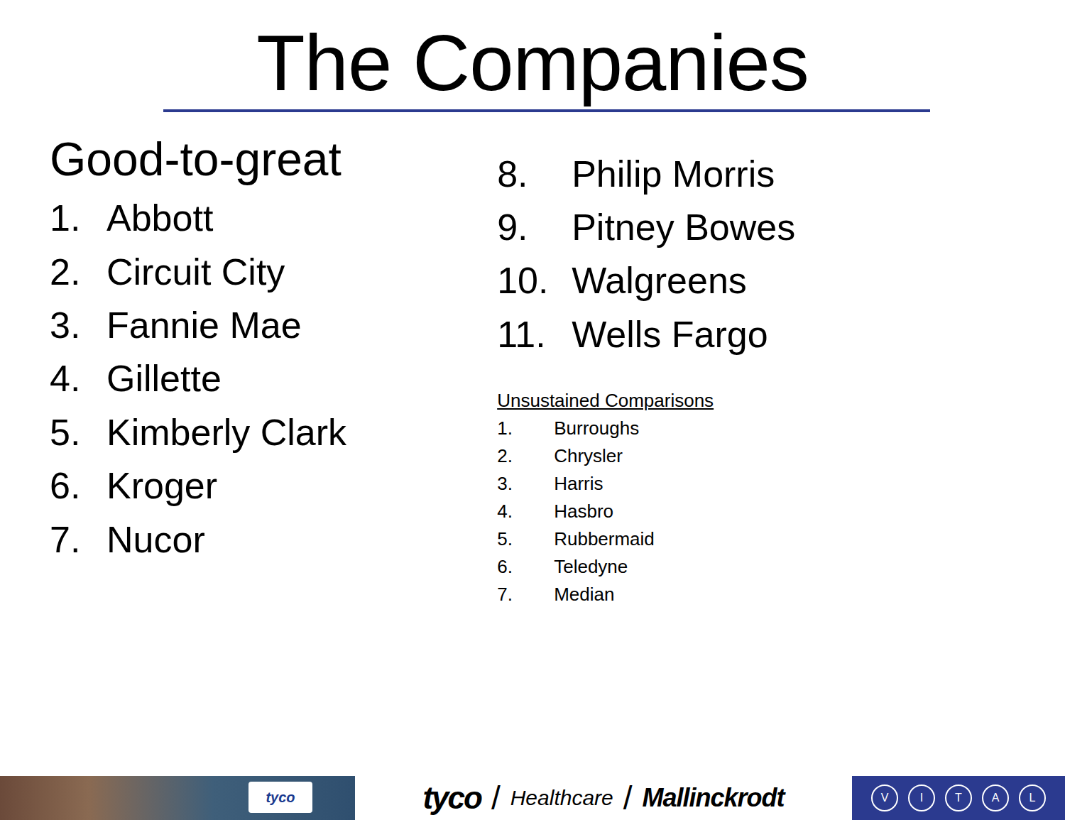The Companies
Good-to-great
1. Abbott
2. Circuit City
3. Fannie Mae
4. Gillette
5. Kimberly Clark
6. Kroger
7. Nucor
8. Philip Morris
9. Pitney Bowes
10. Walgreens
11. Wells Fargo
Unsustained Comparisons
1. Burroughs
2. Chrysler
3. Harris
4. Hasbro
5. Rubbermaid
6. Teledyne
7. Median
tyco
tyco
/
Healthcare
/
Mallinckrodt
V
I
T
A
L